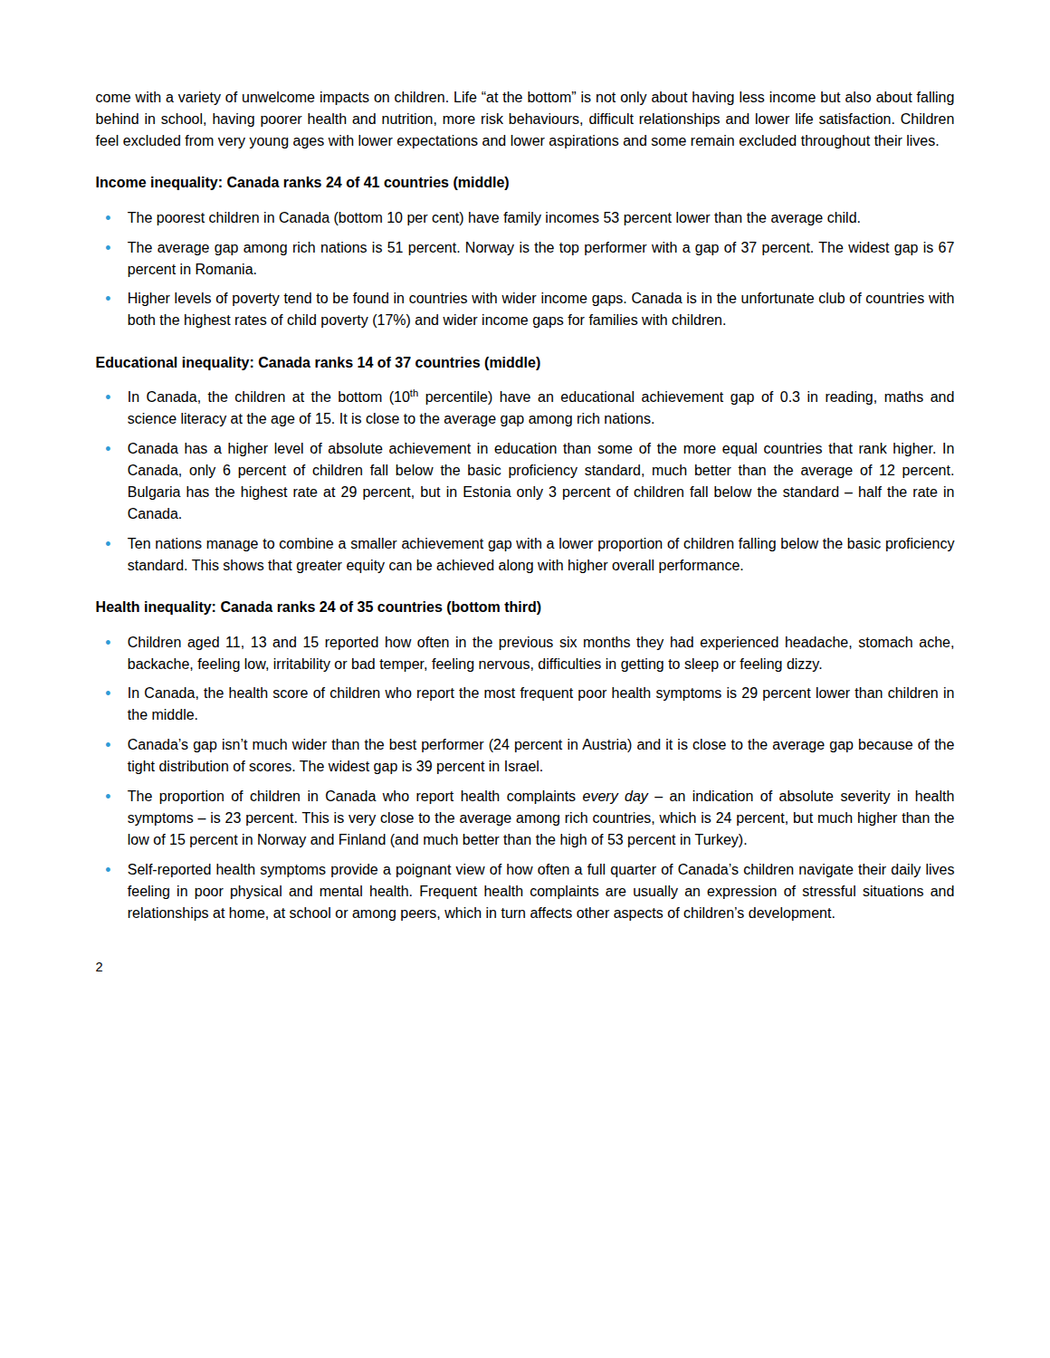come with a variety of unwelcome impacts on children. Life “at the bottom” is not only about having less income but also about falling behind in school, having poorer health and nutrition, more risk behaviours, difficult relationships and lower life satisfaction. Children feel excluded from very young ages with lower expectations and lower aspirations and some remain excluded throughout their lives.
Income inequality: Canada ranks 24 of 41 countries (middle)
The poorest children in Canada (bottom 10 per cent) have family incomes 53 percent lower than the average child.
The average gap among rich nations is 51 percent. Norway is the top performer with a gap of 37 percent. The widest gap is 67 percent in Romania.
Higher levels of poverty tend to be found in countries with wider income gaps. Canada is in the unfortunate club of countries with both the highest rates of child poverty (17%) and wider income gaps for families with children.
Educational inequality: Canada ranks 14 of 37 countries (middle)
In Canada, the children at the bottom (10th percentile) have an educational achievement gap of 0.3 in reading, maths and science literacy at the age of 15. It is close to the average gap among rich nations.
Canada has a higher level of absolute achievement in education than some of the more equal countries that rank higher. In Canada, only 6 percent of children fall below the basic proficiency standard, much better than the average of 12 percent. Bulgaria has the highest rate at 29 percent, but in Estonia only 3 percent of children fall below the standard – half the rate in Canada.
Ten nations manage to combine a smaller achievement gap with a lower proportion of children falling below the basic proficiency standard. This shows that greater equity can be achieved along with higher overall performance.
Health inequality: Canada ranks 24 of 35 countries (bottom third)
Children aged 11, 13 and 15 reported how often in the previous six months they had experienced headache, stomach ache, backache, feeling low, irritability or bad temper, feeling nervous, difficulties in getting to sleep or feeling dizzy.
In Canada, the health score of children who report the most frequent poor health symptoms is 29 percent lower than children in the middle.
Canada’s gap isn’t much wider than the best performer (24 percent in Austria) and it is close to the average gap because of the tight distribution of scores. The widest gap is 39 percent in Israel.
The proportion of children in Canada who report health complaints every day – an indication of absolute severity in health symptoms – is 23 percent. This is very close to the average among rich countries, which is 24 percent, but much higher than the low of 15 percent in Norway and Finland (and much better than the high of 53 percent in Turkey).
Self-reported health symptoms provide a poignant view of how often a full quarter of Canada’s children navigate their daily lives feeling in poor physical and mental health. Frequent health complaints are usually an expression of stressful situations and relationships at home, at school or among peers, which in turn affects other aspects of children’s development.
2